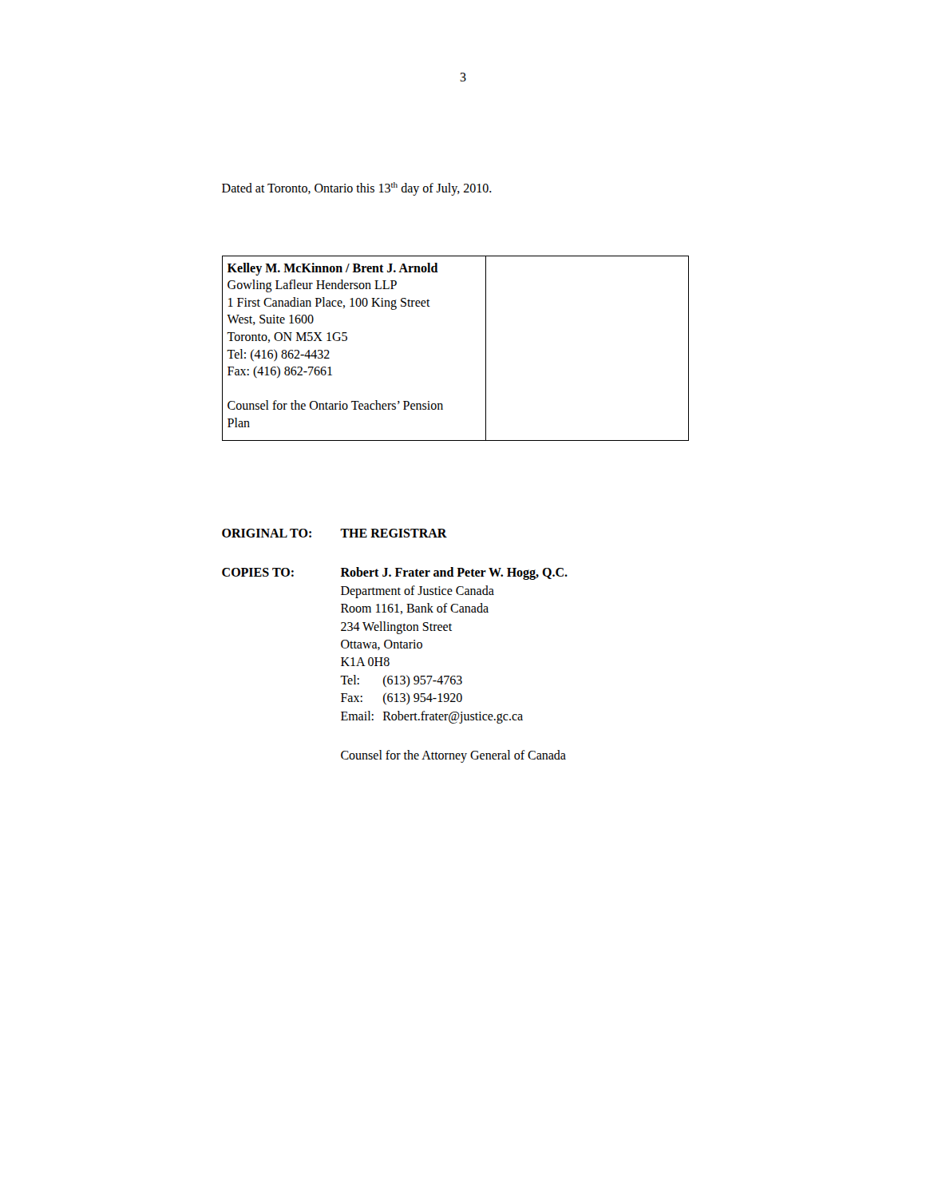3
Dated at Toronto, Ontario this 13th day of July, 2010.
| Kelley M. McKinnon / Brent J. Arnold Gowling Lafleur Henderson LLP 1 First Canadian Place, 100 King Street West, Suite 1600 Toronto, ON M5X 1G5 Tel: (416) 862-4432 Fax: (416) 862-7661 Counsel for the Ontario Teachers’ Pension Plan | |
ORIGINAL TO:
THE REGISTRAR
COPIES TO:
Robert J. Frater and Peter W. Hogg, Q.C. Department of Justice Canada Room 1161, Bank of Canada 234 Wellington Street Ottawa, Ontario K1A 0H8 Tel:(613) 957-4763 Fax:(613) 954-1920 Email: Robert.frater@justice.gc.ca
Counsel for the Attorney General of Canada